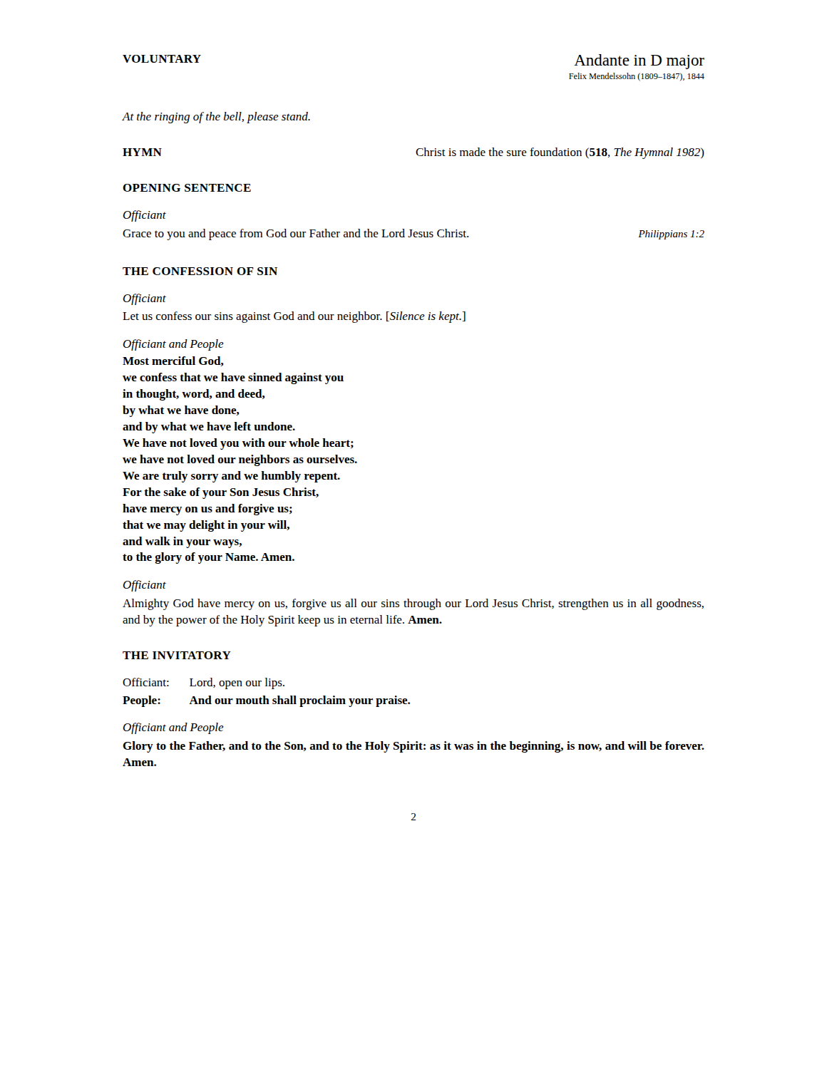VOLUNTARY
Andante in D major
Felix Mendelssohn (1809–1847), 1844
At the ringing of the bell, please stand.
HYMN
Christ is made the sure foundation (518, The Hymnal 1982)
Opening Sentence
Officiant
Grace to you and peace from God our Father and the Lord Jesus Christ.
Philippians 1:2
The Confession of Sin
Officiant
Let us confess our sins against God and our neighbor. [Silence is kept.]
Officiant and People
Most merciful God,
we confess that we have sinned against you
in thought, word, and deed,
by what we have done,
and by what we have left undone.
We have not loved you with our whole heart;
we have not loved our neighbors as ourselves.
We are truly sorry and we humbly repent.
For the sake of your Son Jesus Christ,
have mercy on us and forgive us;
that we may delight in your will,
and walk in your ways,
to the glory of your Name. Amen.
Officiant
Almighty God have mercy on us, forgive us all our sins through our Lord Jesus Christ, strengthen us in all goodness, and by the power of the Holy Spirit keep us in eternal life. Amen.
The Invitatory
Officiant: Lord, open our lips.
People: And our mouth shall proclaim your praise.
Officiant and People
Glory to the Father, and to the Son, and to the Holy Spirit: as it was in the beginning, is now, and will be forever. Amen.
2